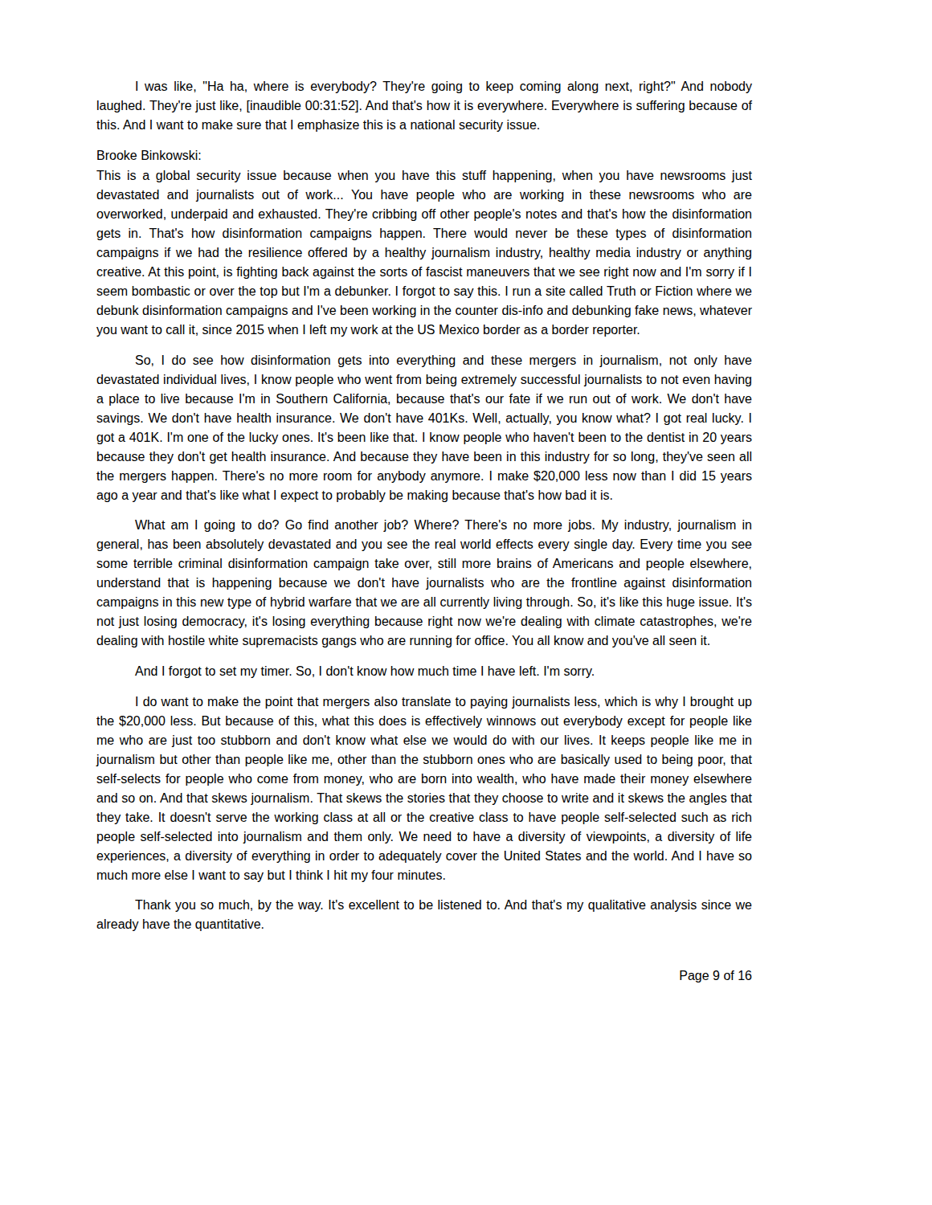I was like, "Ha ha, where is everybody? They're going to keep coming along next, right?" And nobody laughed. They're just like, [inaudible 00:31:52]. And that's how it is everywhere. Everywhere is suffering because of this. And I want to make sure that I emphasize this is a national security issue.
Brooke Binkowski:
This is a global security issue because when you have this stuff happening, when you have newsrooms just devastated and journalists out of work... You have people who are working in these newsrooms who are overworked, underpaid and exhausted. They're cribbing off other people's notes and that's how the disinformation gets in. That's how disinformation campaigns happen. There would never be these types of disinformation campaigns if we had the resilience offered by a healthy journalism industry, healthy media industry or anything creative. At this point, is fighting back against the sorts of fascist maneuvers that we see right now and I'm sorry if I seem bombastic or over the top but I'm a debunker. I forgot to say this. I run a site called Truth or Fiction where we debunk disinformation campaigns and I've been working in the counter dis-info and debunking fake news, whatever you want to call it, since 2015 when I left my work at the US Mexico border as a border reporter.
So, I do see how disinformation gets into everything and these mergers in journalism, not only have devastated individual lives, I know people who went from being extremely successful journalists to not even having a place to live because I'm in Southern California, because that's our fate if we run out of work. We don't have savings. We don't have health insurance. We don't have 401Ks. Well, actually, you know what? I got real lucky. I got a 401K. I'm one of the lucky ones. It's been like that. I know people who haven't been to the dentist in 20 years because they don't get health insurance. And because they have been in this industry for so long, they've seen all the mergers happen. There's no more room for anybody anymore. I make $20,000 less now than I did 15 years ago a year and that's like what I expect to probably be making because that's how bad it is.
What am I going to do? Go find another job? Where? There's no more jobs. My industry, journalism in general, has been absolutely devastated and you see the real world effects every single day. Every time you see some terrible criminal disinformation campaign take over, still more brains of Americans and people elsewhere, understand that is happening because we don't have journalists who are the frontline against disinformation campaigns in this new type of hybrid warfare that we are all currently living through. So, it's like this huge issue. It's not just losing democracy, it's losing everything because right now we're dealing with climate catastrophes, we're dealing with hostile white supremacists gangs who are running for office. You all know and you've all seen it.
And I forgot to set my timer. So, I don't know how much time I have left. I'm sorry.
I do want to make the point that mergers also translate to paying journalists less, which is why I brought up the $20,000 less. But because of this, what this does is effectively winnows out everybody except for people like me who are just too stubborn and don't know what else we would do with our lives. It keeps people like me in journalism but other than people like me, other than the stubborn ones who are basically used to being poor, that self-selects for people who come from money, who are born into wealth, who have made their money elsewhere and so on. And that skews journalism. That skews the stories that they choose to write and it skews the angles that they take. It doesn't serve the working class at all or the creative class to have people self-selected such as rich people self-selected into journalism and them only. We need to have a diversity of viewpoints, a diversity of life experiences, a diversity of everything in order to adequately cover the United States and the world. And I have so much more else I want to say but I think I hit my four minutes.
Thank you so much, by the way. It's excellent to be listened to. And that's my qualitative analysis since we already have the quantitative.
Page 9 of 16